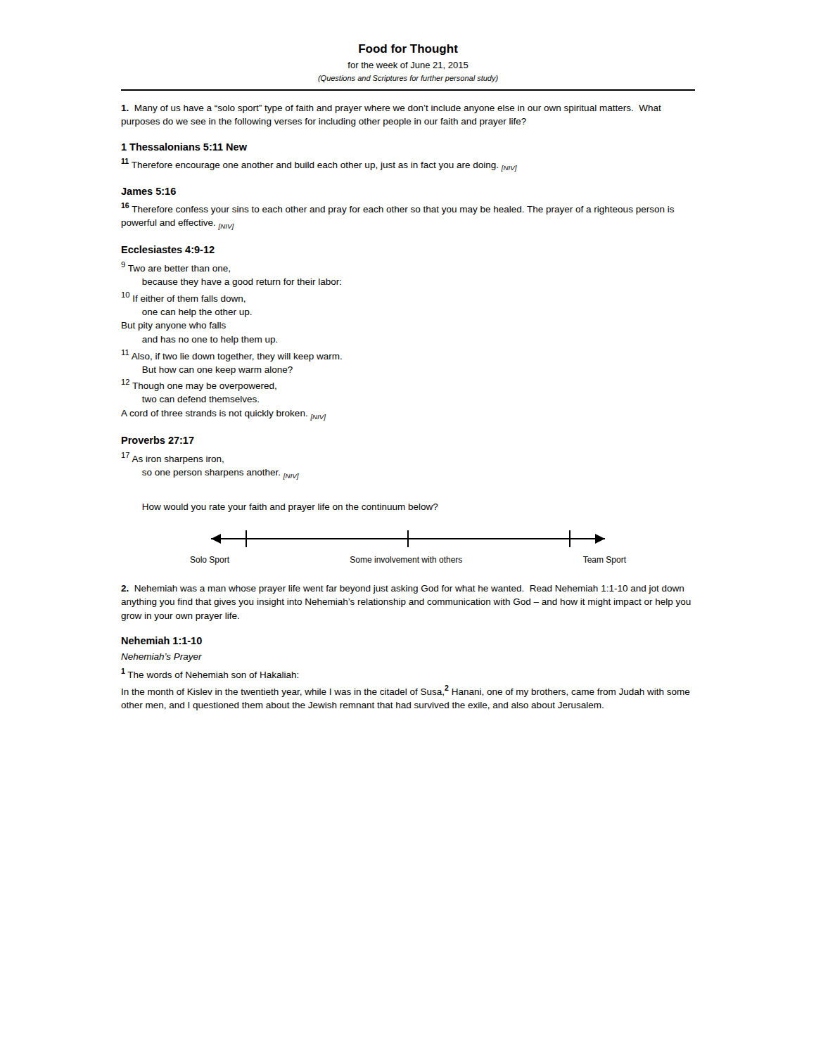Food for Thought
for the week of June 21, 2015
(Questions and Scriptures for further personal study)
1. Many of us have a “solo sport” type of faith and prayer where we don’t include anyone else in our own spiritual matters. What purposes do we see in the following verses for including other people in our faith and prayer life?
1 Thessalonians 5:11 New
11 Therefore encourage one another and build each other up, just as in fact you are doing. [NIV]
James 5:16
16 Therefore confess your sins to each other and pray for each other so that you may be healed. The prayer of a righteous person is powerful and effective. [NIV]
Ecclesiastes 4:9-12
9 Two are better than one, because they have a good return for their labor: 10 If either of them falls down, one can help the other up. But pity anyone who falls and has no one to help them up. 11 Also, if two lie down together, they will keep warm. But how can one keep warm alone? 12 Though one may be overpowered, two can defend themselves. A cord of three strands is not quickly broken. [NIV]
Proverbs 27:17
17 As iron sharpens iron, so one person sharpens another. [NIV]
How would you rate your faith and prayer life on the continuum below?
Solo Sport Some involvement with others Team Sport
2. Nehemiah was a man whose prayer life went far beyond just asking God for what he wanted. Read Nehemiah 1:1-10 and jot down anything you find that gives you insight into Nehemiah’s relationship and communication with God – and how it might impact or help you grow in your own prayer life.
Nehemiah 1:1-10
Nehemiah’s Prayer
1 The words of Nehemiah son of Hakaliah:
In the month of Kislev in the twentieth year, while I was in the citadel of Susa,2 Hanani, one of my brothers, came from Judah with some other men, and I questioned them about the Jewish remnant that had survived the exile, and also about Jerusalem.